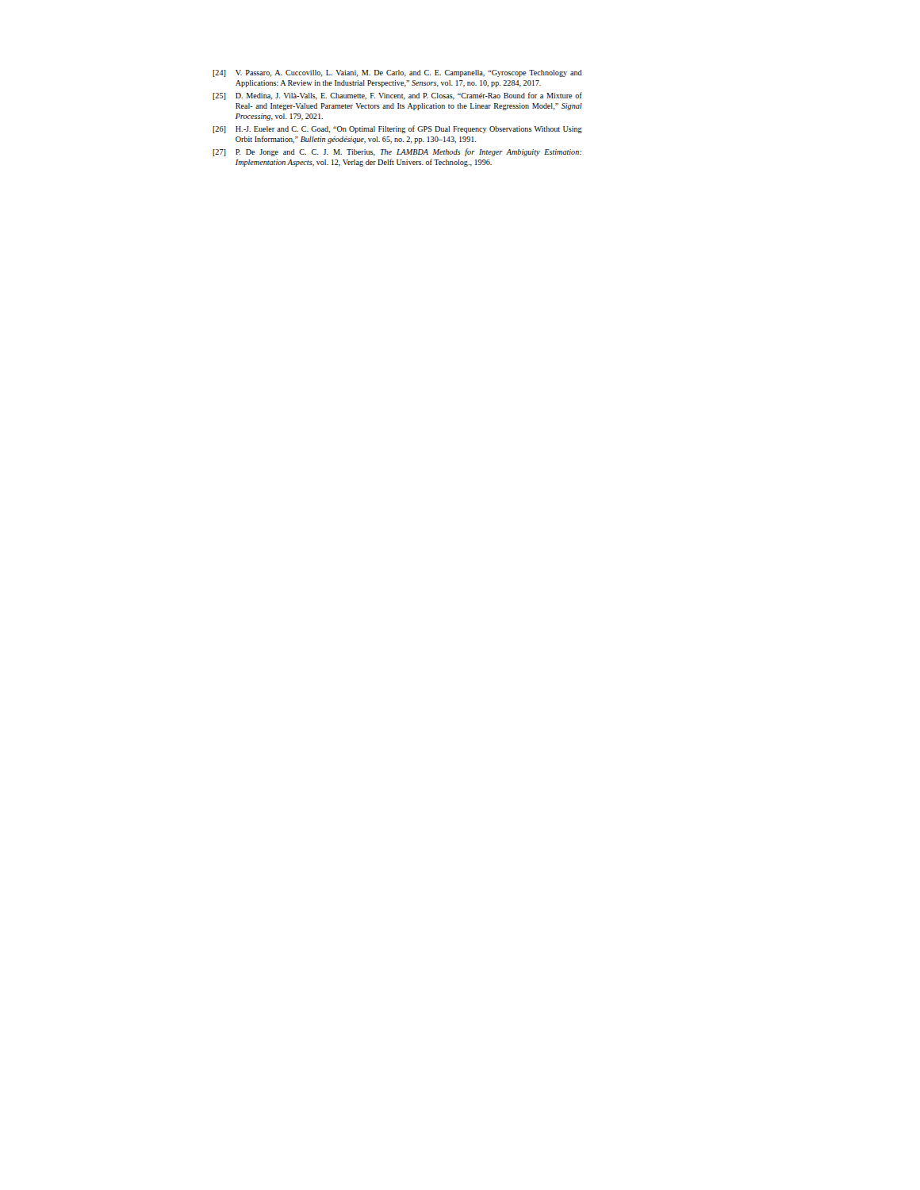[24]
V. Passaro, A. Cuccovillo, L. Vaiani, M. De Carlo, and C. E. Campanella, “Gyroscope Technology and Applications: A Review in the Industrial Perspective,” Sensors, vol. 17, no. 10, pp. 2284, 2017.
[25]
D. Medina, J. Vilà-Valls, E. Chaumette, F. Vincent, and P. Closas, “Cramér-Rao Bound for a Mixture of Real- and Integer-Valued Parameter Vectors and Its Application to the Linear Regression Model,” Signal Processing, vol. 179, 2021.
[26]
H.-J. Eueler and C. C. Goad, “On Optimal Filtering of GPS Dual Frequency Observations Without Using Orbit Information,” Bulletin géodésique, vol. 65, no. 2, pp. 130–143, 1991.
[27]
P. De Jonge and C. C. J. M. Tiberius, The LAMBDA Methods for Integer Ambiguity Estimation: Implementation Aspects, vol. 12, Verlag der Delft Univers. of Technolog., 1996.